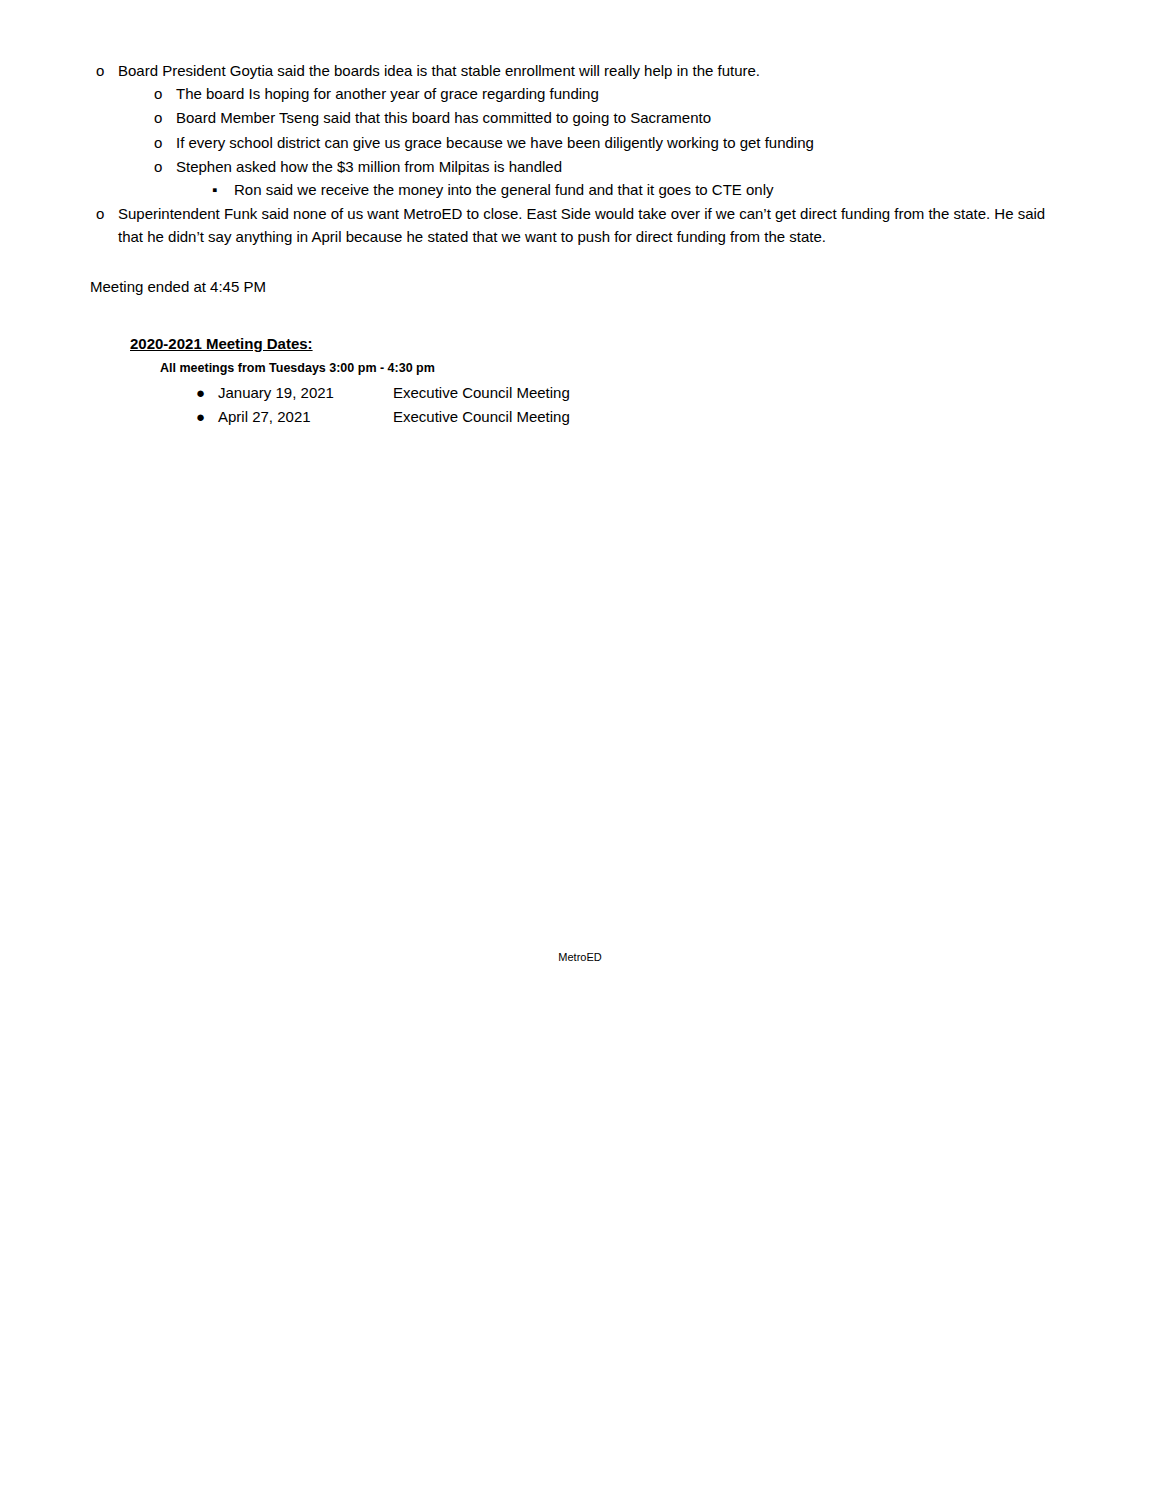Board President Goytia said the boards idea is that stable enrollment will really help in the future.
The board Is hoping for another year of grace regarding funding
Board Member Tseng said that this board has committed to going to Sacramento
If every school district can give us grace because we have been diligently working to get funding
Stephen asked how the $3 million from Milpitas is handled
Ron said we receive the money into the general fund and that it goes to CTE only
Superintendent Funk said none of us want MetroED to close. East Side would take over if we can’t get direct funding from the state. He said that he didn’t say anything in April because he stated that we want to push for direct funding from the state.
Meeting ended at 4:45 PM
2020-2021 Meeting Dates:
All meetings from Tuesdays 3:00 pm - 4:30 pm
January 19, 2021 Executive Council Meeting
April 27, 2021 Executive Council Meeting
MetroED